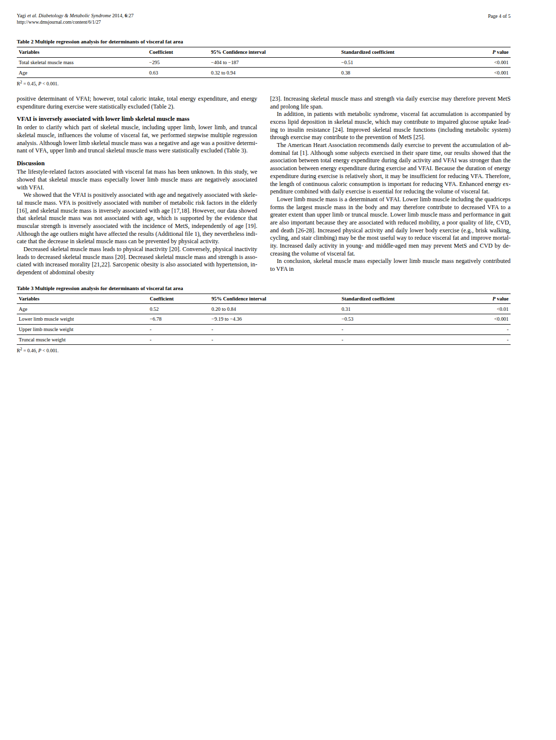Yagi et al. Diabetology & Metabolic Syndrome 2014, 6:27
http://www.dmsjournal.com/content/6/1/27
Page 4 of 5
Table 2 Multiple regression analysis for determinants of visceral fat area
| Variables | Coefficient | 95% Confidence interval | Standardized coefficient | P value |
| --- | --- | --- | --- | --- |
| Total skeletal muscle mass | −295 | −404 to −187 | −0.51 | <0.001 |
| Age | 0.63 | 0.32 to 0.94 | 0.38 | <0.001 |
R2 = 0.45, P < 0.001.
positive determinant of VFAI; however, total caloric intake, total energy expenditure, and energy expenditure during exercise were statistically excluded (Table 2).
VFAI is inversely associated with lower limb skeletal muscle mass
In order to clarify which part of skeletal muscle, including upper limb, lower limb, and truncal skeletal muscle, influences the volume of visceral fat, we performed stepwise multiple regression analysis. Although lower limb skeletal muscle mass was a negative and age was a positive determinant of VFA, upper limb and truncal skeletal muscle mass were statistically excluded (Table 3).
Discussion
The lifestyle-related factors associated with visceral fat mass has been unknown. In this study, we showed that skeletal muscle mass especially lower limb muscle mass are negatively associated with VFAI.
We showed that the VFAI is positively associated with age and negatively associated with skeletal muscle mass. VFA is positively associated with number of metabolic risk factors in the elderly [16], and skeletal muscle mass is inversely associated with age [17,18]. However, our data showed that skeletal muscle mass was not associated with age, which is supported by the evidence that muscular strength is inversely associated with the incidence of MetS, independently of age [19]. Although the age outliers might have affected the results (Additional file 1), they nevertheless indicate that the decrease in skeletal muscle mass can be prevented by physical activity.
Decreased skeletal muscle mass leads to physical inactivity [20]. Conversely, physical inactivity leads to decreased skeletal muscle mass [20]. Decreased skeletal muscle mass and strength is associated with increased morality [21,22]. Sarcopenic obesity is also associated with hypertension, independent of abdominal obesity
[23]. Increasing skeletal muscle mass and strength via daily exercise may therefore prevent MetS and prolong life span.
In addition, in patients with metabolic syndrome, visceral fat accumulation is accompanied by excess lipid deposition in skeletal muscle, which may contribute to impaired glucose uptake leading to insulin resistance [24]. Improved skeletal muscle functions (including metabolic system) through exercise may contribute to the prevention of MetS [25].
The American Heart Association recommends daily exercise to prevent the accumulation of abdominal fat [1]. Although some subjects exercised in their spare time, our results showed that the association between total energy expenditure during daily activity and VFAI was stronger than the association between energy expenditure during exercise and VFAI. Because the duration of energy expenditure during exercise is relatively short, it may be insufficient for reducing VFA. Therefore, the length of continuous caloric consumption is important for reducing VFA. Enhanced energy expenditure combined with daily exercise is essential for reducing the volume of visceral fat.
Lower limb muscle mass is a determinant of VFAI. Lower limb muscle including the quadriceps forms the largest muscle mass in the body and may therefore contribute to decreased VFA to a greater extent than upper limb or truncal muscle. Lower limb muscle mass and performance in gait are also important because they are associated with reduced mobility, a poor quality of life, CVD, and death [26-28]. Increased physical activity and daily lower body exercise (e.g., brisk walking, cycling, and stair climbing) may be the most useful way to reduce visceral fat and improve mortality. Increased daily activity in young- and middle-aged men may prevent MetS and CVD by decreasing the volume of visceral fat.
In conclusion, skeletal muscle mass especially lower limb muscle mass negatively contributed to VFA in
Table 3 Multiple regression analysis for determinants of visceral fat area
| Variables | Coefficient | 95% Confidence interval | Standardized coefficient | P value |
| --- | --- | --- | --- | --- |
| Age | 0.52 | 0.20 to 0.84 | 0.31 | <0.01 |
| Lower limb muscle weight | −6.78 | −9.19 to −4.36 | −0.53 | <0.001 |
| Upper limb muscle weight | - | - | - | - |
| Truncal muscle weight | - | - | - | - |
R2 = 0.46, P < 0.001.